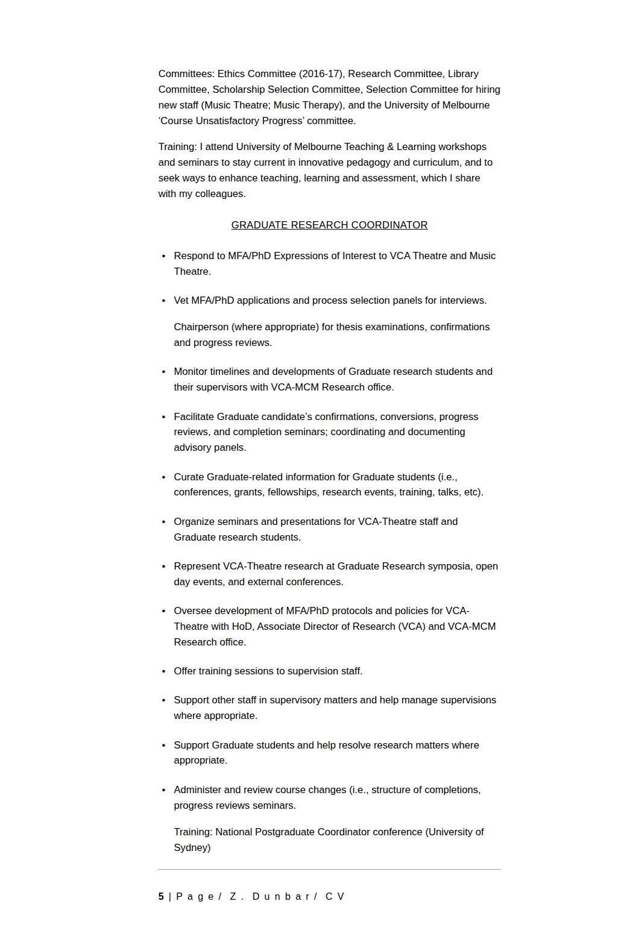Committees: Ethics Committee (2016-17), Research Committee, Library Committee, Scholarship Selection Committee, Selection Committee for hiring new staff (Music Theatre; Music Therapy), and the University of Melbourne ‘Course Unsatisfactory Progress’ committee.
Training: I attend University of Melbourne Teaching & Learning workshops and seminars to stay current in innovative pedagogy and curriculum, and to seek ways to enhance teaching, learning and assessment, which I share with my colleagues.
GRADUATE RESEARCH COORDINATOR
Respond to MFA/PhD Expressions of Interest to VCA Theatre and Music Theatre.
Vet MFA/PhD applications and process selection panels for interviews.
Chairperson (where appropriate) for thesis examinations, confirmations and progress reviews.
Monitor timelines and developments of Graduate research students and their supervisors with VCA-MCM Research office.
Facilitate Graduate candidate’s confirmations, conversions, progress reviews, and completion seminars; coordinating and documenting advisory panels.
Curate Graduate-related information for Graduate students (i.e., conferences, grants, fellowships, research events, training, talks, etc).
Organize seminars and presentations for VCA-Theatre staff and Graduate research students.
Represent VCA-Theatre research at Graduate Research symposia, open day events, and external conferences.
Oversee development of MFA/PhD protocols and policies for VCA-Theatre with HoD, Associate Director of Research (VCA) and VCA-MCM Research office.
Offer training sessions to supervision staff.
Support other staff in supervisory matters and help manage supervisions where appropriate.
Support Graduate students and help resolve research matters where appropriate.
Administer and review course changes (i.e., structure of completions, progress reviews seminars.
Training: National Postgraduate Coordinator conference (University of Sydney)
5 | P a g e / Z . D u n b a r / C V